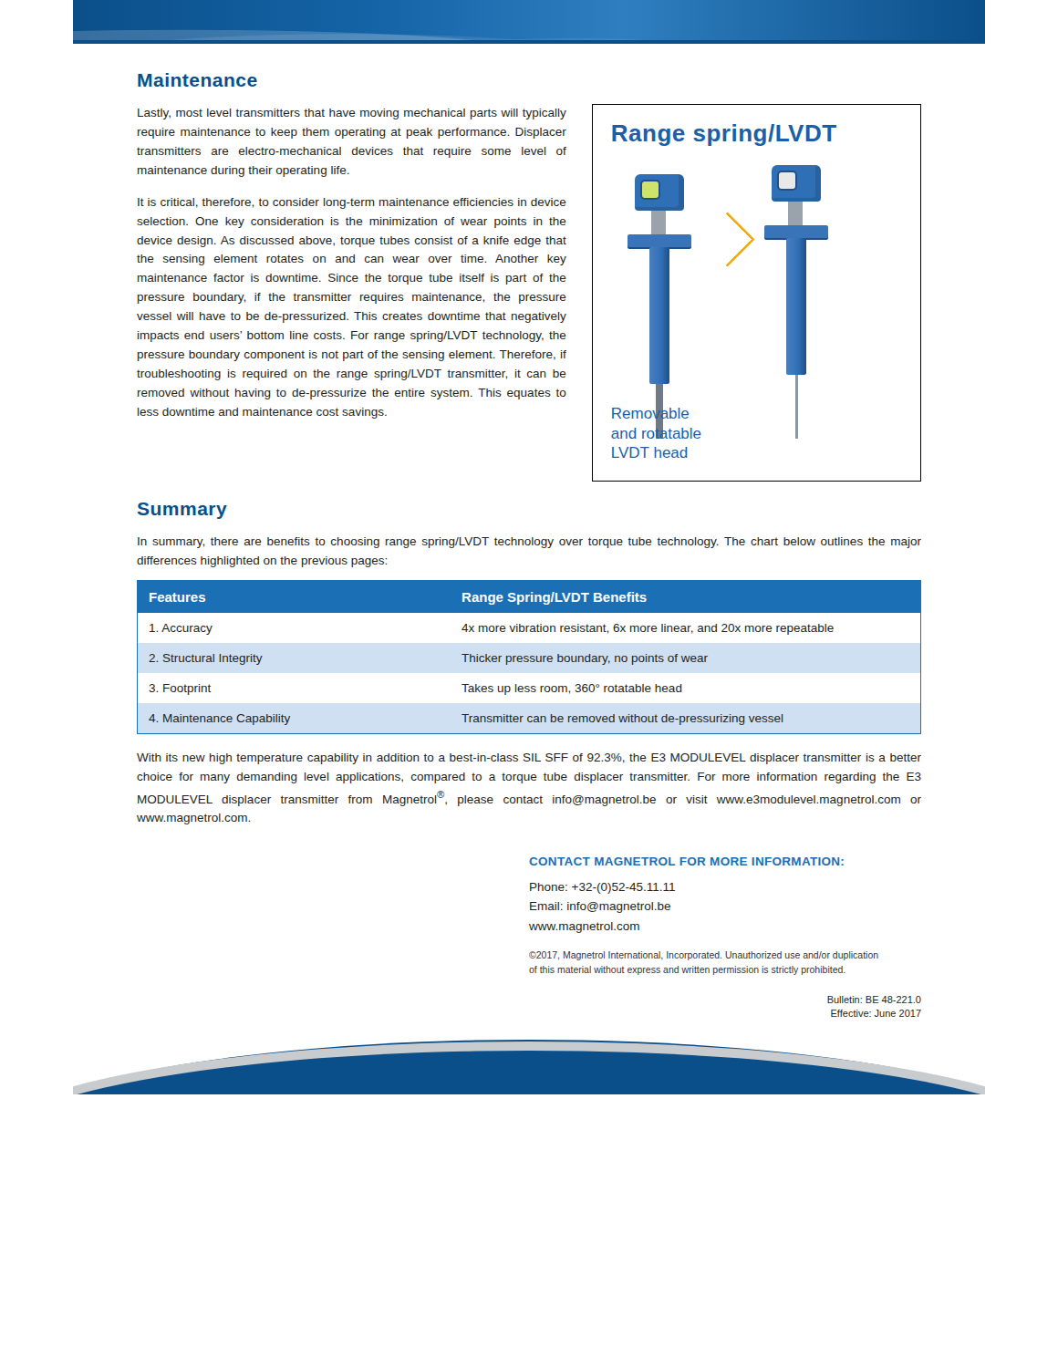Maintenance
Lastly, most level transmitters that have moving mechanical parts will typically require maintenance to keep them operating at peak performance. Displacer transmitters are electro-mechanical devices that require some level of maintenance during their operating life.
It is critical, therefore, to consider long-term maintenance efficiencies in device selection. One key consideration is the minimization of wear points in the device design. As discussed above, torque tubes consist of a knife edge that the sensing element rotates on and can wear over time. Another key maintenance factor is downtime. Since the torque tube itself is part of the pressure boundary, if the transmitter requires maintenance, the pressure vessel will have to be de-pressurized. This creates downtime that negatively impacts end users’ bottom line costs. For range spring/LVDT technology, the pressure boundary component is not part of the sensing element. Therefore, if troubleshooting is required on the range spring/LVDT transmitter, it can be removed without having to de-pressurize the entire system. This equates to less downtime and maintenance cost savings.
Range spring/LVDT
Removable
and rotatable
LVDT head
Summary
In summary, there are benefits to choosing range spring/LVDT technology over torque tube technology. The chart below outlines the major differences highlighted on the previous pages:
| Features | Range Spring/LVDT Benefits |
| --- | --- |
| 1. Accuracy | 4x more vibration resistant, 6x more linear, and 20x more repeatable |
| 2. Structural Integrity | Thicker pressure boundary, no points of wear |
| 3. Footprint | Takes up less room, 360° rotatable head |
| 4. Maintenance Capability | Transmitter can be removed without de-pressurizing vessel |
With its new high temperature capability in addition to a best-in-class SIL SFF of 92.3%, the E3 MODULEVEL displacer transmitter is a better choice for many demanding level applications, compared to a torque tube displacer transmitter. For more information regarding the E3 MODULEVEL displacer transmitter from Magnetrol®, please contact info@magnetrol.be or visit www.e3modulevel.magnetrol.com or www.magnetrol.com.
CONTACT MAGNETROL FOR MORE INFORMATION:
Phone: +32-(0)52-45.11.11
Email: info@magnetrol.be
www.magnetrol.com
©2017, Magnetrol International, Incorporated. Unauthorized use and/or duplication
of this material without express and written permission is strictly prohibited.
Bulletin: BE 48-221.0
Effective: June 2017